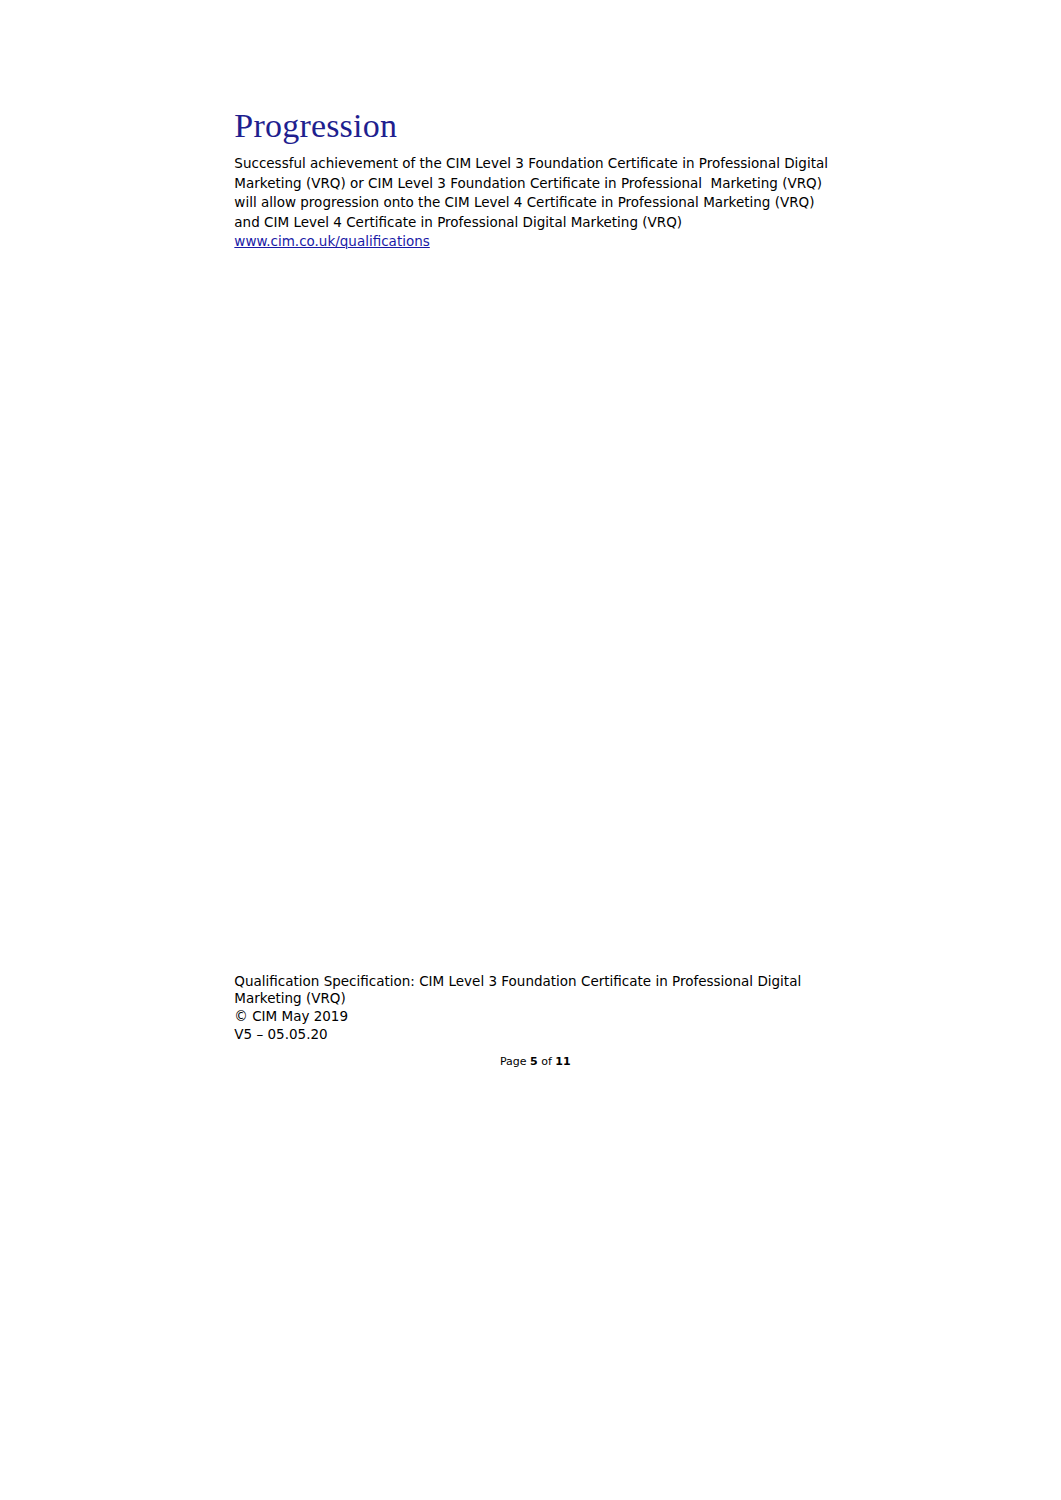Progression
Successful achievement of the CIM Level 3 Foundation Certificate in Professional Digital Marketing (VRQ) or CIM Level 3 Foundation Certificate in Professional Marketing (VRQ) will allow progression onto the CIM Level 4 Certificate in Professional Marketing (VRQ) and CIM Level 4 Certificate in Professional Digital Marketing (VRQ) www.cim.co.uk/qualifications
Qualification Specification: CIM Level 3 Foundation Certificate in Professional Digital Marketing (VRQ)
© CIM May 2019
V5 – 05.05.20
Page 5 of 11